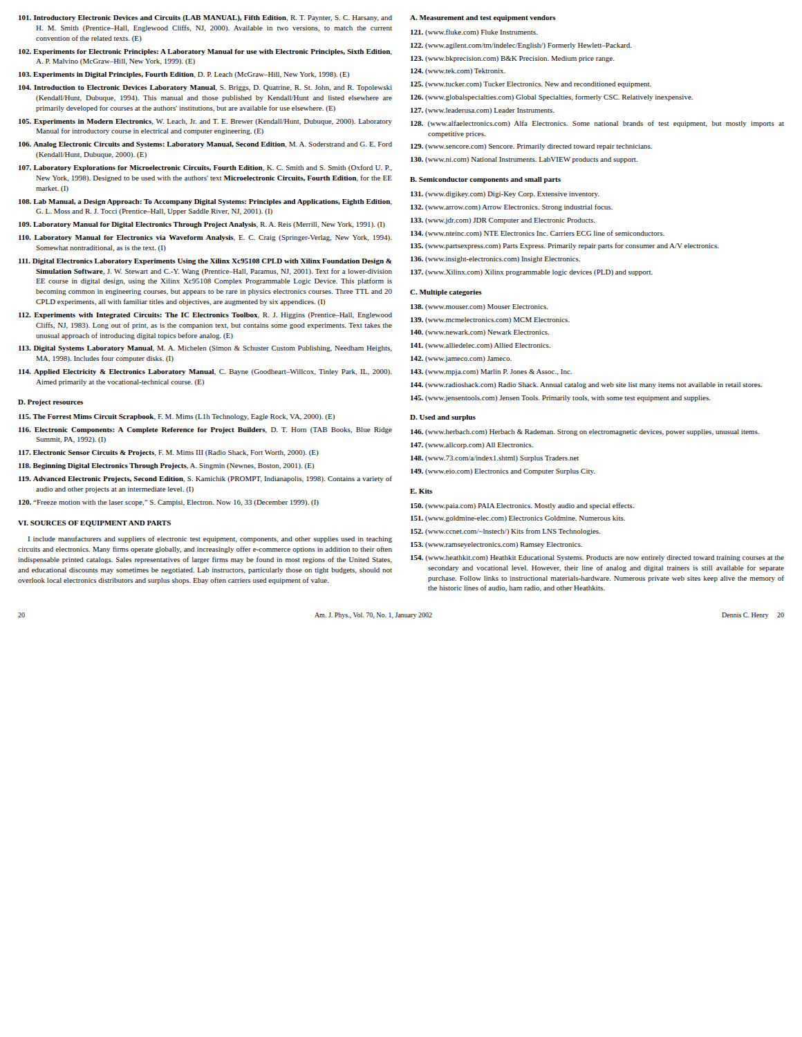101. Introductory Electronic Devices and Circuits (LAB MANUAL), Fifth Edition, R. T. Paynter, S. C. Harsany, and H. M. Smith (Prentice–Hall, Englewood Cliffs, NJ, 2000). Available in two versions, to match the current convention of the related texts. (E)
102. Experiments for Electronic Principles: A Laboratory Manual for use with Electronic Principles, Sixth Edition, A. P. Malvino (McGraw–Hill, New York, 1999). (E)
103. Experiments in Digital Principles, Fourth Edition, D. P. Leach (McGraw–Hill, New York, 1998). (E)
104. Introduction to Electronic Devices Laboratory Manual, S. Briggs, D. Quatrine, R. St. John, and R. Topolewski (Kendall/Hunt, Dubuque, 1994). This manual and those published by Kendall/Hunt and listed elsewhere are primarily developed for courses at the authors' institutions, but are available for use elsewhere. (E)
105. Experiments in Modern Electronics, W. Leach, Jr. and T. E. Brewer (Kendall/Hunt, Dubuque, 2000). Laboratory Manual for introductory course in electrical and computer engineering. (E)
106. Analog Electronic Circuits and Systems: Laboratory Manual, Second Edition, M. A. Soderstrand and G. E. Ford (Kendall/Hunt, Dubuque, 2000). (E)
107. Laboratory Explorations for Microelectronic Circuits, Fourth Edition, K. C. Smith and S. Smith (Oxford U. P., New York, 1998). Designed to be used with the authors' text Microelectronic Circuits, Fourth Edition, for the EE market. (I)
108. Lab Manual, a Design Approach: To Accompany Digital Systems: Principles and Applications, Eighth Edition, G. L. Moss and R. J. Tocci (Prentice–Hall, Upper Saddle River, NJ, 2001). (I)
109. Laboratory Manual for Digital Electronics Through Project Analysis, R. A. Reis (Merrill, New York, 1991). (I)
110. Laboratory Manual for Electronics via Waveform Analysis, E. C. Craig (Springer-Verlag, New York, 1994). Somewhat nontraditional, as is the text. (I)
111. Digital Electronics Laboratory Experiments Using the Xilinx Xc95108 CPLD with Xilinx Foundation Design & Simulation Software, J. W. Stewart and C.-Y. Wang (Prentice–Hall, Paramus, NJ, 2001). Text for a lower-division EE course in digital design, using the Xilinx Xc95108 Complex Programmable Logic Device. This platform is becoming common in engineering courses, but appears to be rare in physics electronics courses. Three TTL and 20 CPLD experiments, all with familiar titles and objectives, are augmented by six appendices. (I)
112. Experiments with Integrated Circuits: The IC Electronics Toolbox, R. J. Higgins (Prentice–Hall, Englewood Cliffs, NJ, 1983). Long out of print, as is the companion text, but contains some good experiments. Text takes the unusual approach of introducing digital topics before analog. (E)
113. Digital Systems Laboratory Manual, M. A. Michelen (Simon & Schuster Custom Publishing, Needham Heights, MA, 1998). Includes four computer disks. (I)
114. Applied Electricity & Electronics Laboratory Manual, C. Bayne (Goodheart–Willcox, Tinley Park, IL, 2000). Aimed primarily at the vocational-technical course. (E)
D. Project resources
115. The Forrest Mims Circuit Scrapbook, F. M. Mims (L1h Technology, Eagle Rock, VA, 2000). (E)
116. Electronic Components: A Complete Reference for Project Builders, D. T. Horn (TAB Books, Blue Ridge Summit, PA, 1992). (I)
117. Electronic Sensor Circuits & Projects, F. M. Mims III (Radio Shack, Fort Worth, 2000). (E)
118. Beginning Digital Electronics Through Projects, A. Singmin (Newnes, Boston, 2001). (E)
119. Advanced Electronic Projects, Second Edition, S. Kamichik (PROMPT, Indianapolis, 1998). Contains a variety of audio and other projects at an intermediate level. (I)
120. “Freeze motion with the laser scope,” S. Campisi, Electron. Now 16, 33 (December 1999). (I)
VI. SOURCES OF EQUIPMENT AND PARTS
I include manufacturers and suppliers of electronic test equipment, components, and other supplies used in teaching circuits and electronics. Many firms operate globally, and increasingly offer e-commerce options in addition to their often indispensable printed catalogs. Sales representatives of larger firms may be found in most regions of the United States, and educational discounts may sometimes be negotiated. Lab instructors, particularly those on tight budgets, should not overlook local electronics distributors and surplus shops. Ebay often carriers used equipment of value.
A. Measurement and test equipment vendors
121. (www.fluke.com) Fluke Instruments.
122. (www.agilent.com/tm/indelec/English/) Formerly Hewlett–Packard.
123. (www.bkprecision.com) B&K Precision. Medium price range.
124. (www.tek.com) Tektronix.
125. (www.tucker.com) Tucker Electronics. New and reconditioned equipment.
126. (www.globalspecialties.com) Global Specialties, formerly CSC. Relatively inexpensive.
127. (www.leaderusa.com) Leader Instruments.
128. (www.alfaelectronics.com) Alfa Electronics. Some national brands of test equipment, but mostly imports at competitive prices.
129. (www.sencore.com) Sencore. Primarily directed toward repair technicians.
130. (www.ni.com) National Instruments. LabVIEW products and support.
B. Semiconductor components and small parts
131. (www.digikey.com) Digi-Key Corp. Extensive inventory.
132. (www.arrow.com) Arrow Electronics. Strong industrial focus.
133. (www.jdr.com) JDR Computer and Electronic Products.
134. (www.nteinc.com) NTE Electronics Inc. Carriers ECG line of semiconductors.
135. (www.partsexpress.com) Parts Express. Primarily repair parts for consumer and A/V electronics.
136. (www.insight-electronics.com) Insight Electronics.
137. (www.Xilinx.com) Xilinx programmable logic devices (PLD) and support.
C. Multiple categories
138. (www.mouser.com) Mouser Electronics.
139. (www.mcmelectronics.com) MCM Electronics.
140. (www.newark.com) Newark Electronics.
141. (www.alliedelec.com) Allied Electronics.
142. (www.jameco.com) Jameco.
143. (www.mpja.com) Marlin P. Jones & Assoc., Inc.
144. (www.radioshack.com) Radio Shack. Annual catalog and web site list many items not available in retail stores.
145. (www.jensentools.com) Jensen Tools. Primarily tools, with some test equipment and supplies.
D. Used and surplus
146. (www.herbach.com) Herbach & Rademan. Strong on electromagnetic devices, power supplies, unusual items.
147. (www.allcorp.com) All Electronics.
148. (www.73.com/a/index1.shtml) Surplus Traders.net
149. (www.eio.com) Electronics and Computer Surplus City.
E. Kits
150. (www.paia.com) PAIA Electronics. Mostly audio and special effects.
151. (www.goldmine-elec.com) Electronics Goldmine. Numerous kits.
152. (www.ccnet.com/~lnstech/) Kits from LNS Technologies.
153. (www.ramseyelectronics.com) Ramsey Electronics.
154. (www.heathkit.com) Heathkit Educational Systems. Products are now entirely directed toward training courses at the secondary and vocational level. However, their line of analog and digital trainers is still available for separate purchase. Follow links to instructional materials-hardware. Numerous private web sites keep alive the memory of the historic lines of audio, ham radio, and other Heathkits.
20 Am. J. Phys., Vol. 70, No. 1, January 2002 Dennis C. Henry 20